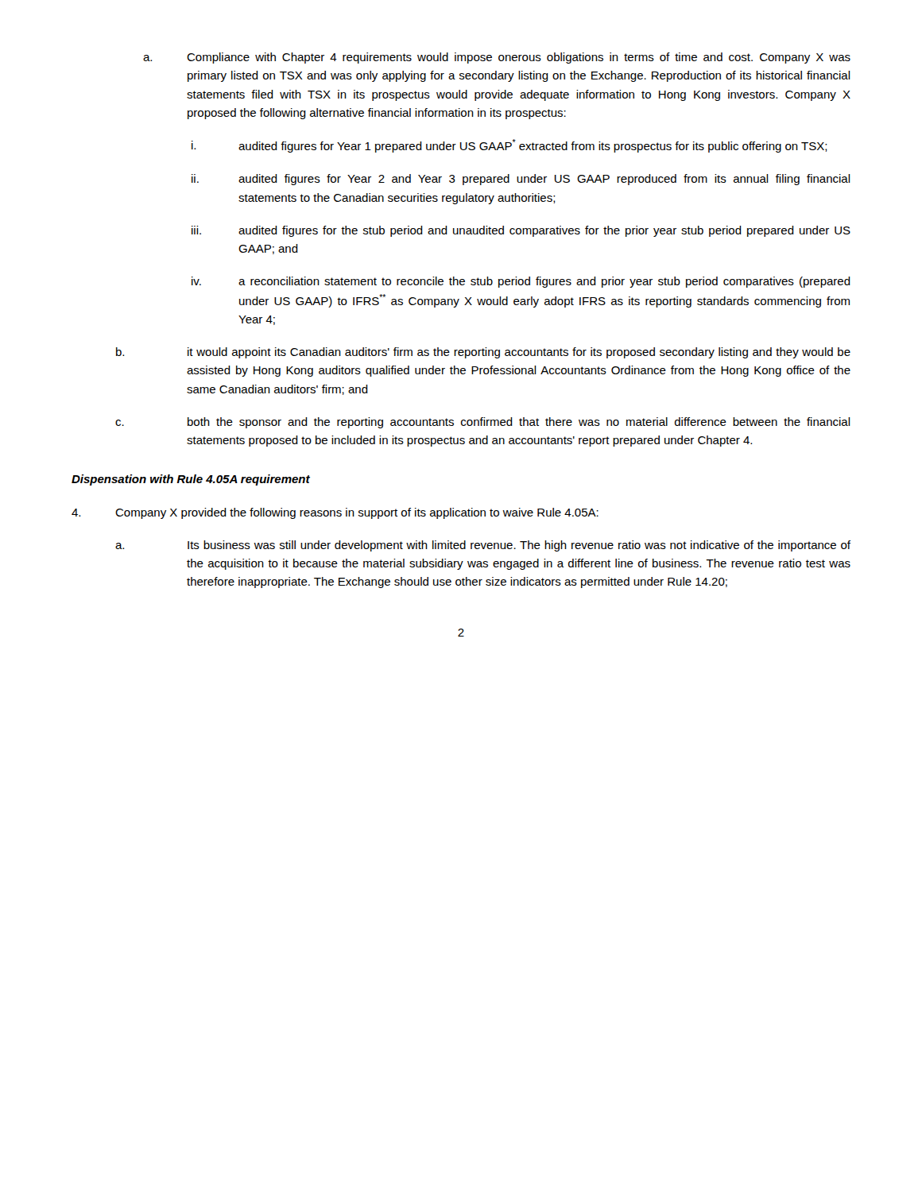a.
Compliance with Chapter 4 requirements would impose onerous obligations in terms of time and cost. Company X was primary listed on TSX and was only applying for a secondary listing on the Exchange. Reproduction of its historical financial statements filed with TSX in its prospectus would provide adequate information to Hong Kong investors. Company X proposed the following alternative financial information in its prospectus:
i.
audited figures for Year 1 prepared under US GAAP* extracted from its prospectus for its public offering on TSX;
ii.
audited figures for Year 2 and Year 3 prepared under US GAAP reproduced from its annual filing financial statements to the Canadian securities regulatory authorities;
iii.
audited figures for the stub period and unaudited comparatives for the prior year stub period prepared under US GAAP; and
iv.
a reconciliation statement to reconcile the stub period figures and prior year stub period comparatives (prepared under US GAAP) to IFRS** as Company X would early adopt IFRS as its reporting standards commencing from Year 4;
b.
it would appoint its Canadian auditors' firm as the reporting accountants for its proposed secondary listing and they would be assisted by Hong Kong auditors qualified under the Professional Accountants Ordinance from the Hong Kong office of the same Canadian auditors' firm; and
c.
both the sponsor and the reporting accountants confirmed that there was no material difference between the financial statements proposed to be included in its prospectus and an accountants' report prepared under Chapter 4.
Dispensation with Rule 4.05A requirement
4.
Company X provided the following reasons in support of its application to waive Rule 4.05A:
a.
Its business was still under development with limited revenue. The high revenue ratio was not indicative of the importance of the acquisition to it because the material subsidiary was engaged in a different line of business. The revenue ratio test was therefore inappropriate. The Exchange should use other size indicators as permitted under Rule 14.20;
2